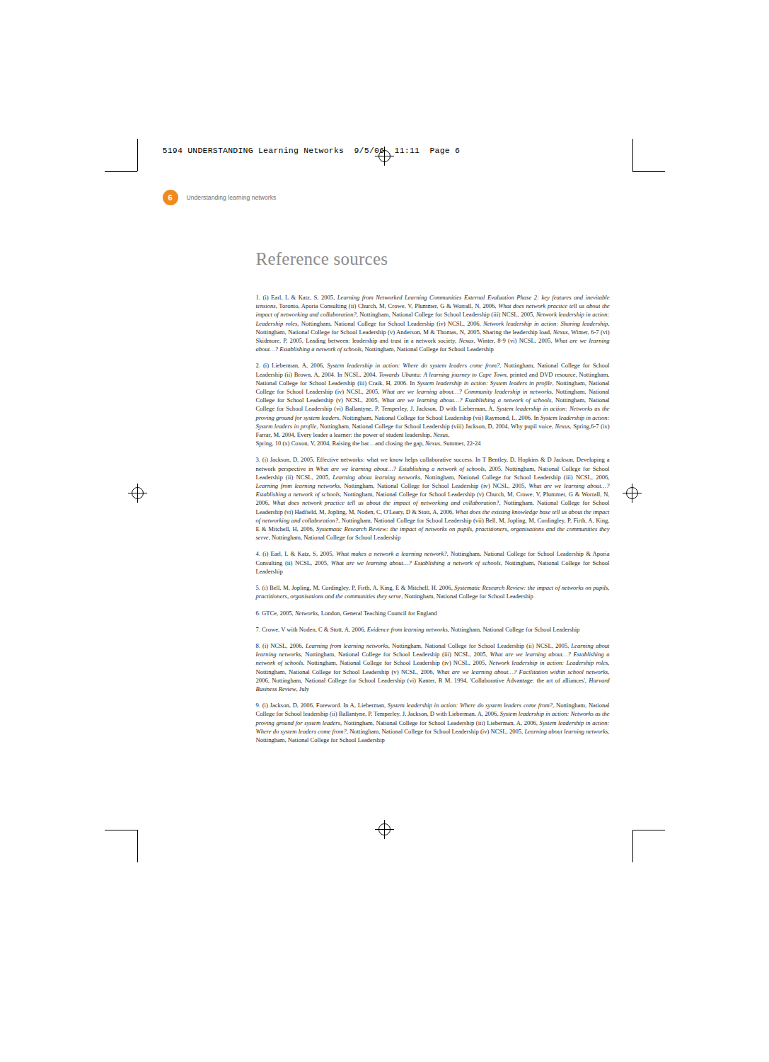5194 UNDERSTANDING Learning Networks 9/5/06 11:11 Page 6
6
Understanding learning networks
Reference sources
1. (i) Earl, L & Katz, S, 2005, Learning from Networked Learning Communities External Evaluation Phase 2: key features and inevitable tensions, Toronto, Aporia Consulting (ii) Church, M, Crowe, V, Plummer, G & Worrall, N, 2006, What does network practice tell us about the impact of networking and collaboration?, Nottingham, National College for School Leadership (iii) NCSL, 2005, Network leadership in action: Leadership roles, Nottingham, National College for School Leadership (iv) NCSL, 2006, Network leadership in action: Sharing leadership, Nottingham, National College for School Leadership (v) Anderson, M & Thomas, N, 2005, Sharing the leadership load, Nexus, Winter, 6-7 (vi) Skidmore, P, 2005, Leading between: leadership and trust in a network society, Nexus, Winter, 8-9 (vi) NCSL, 2005, What are we learning about…? Establishing a network of schools, Nottingham, National College for School Leadership
2. (i) Lieberman, A, 2006, System leadership in action: Where do system leaders come from?, Nottingham, National College for School Leadership (ii) Brown, A, 2004. In NCSL, 2004, Towards Ubuntu: A learning journey to Cape Town, printed and DVD resource, Nottingham, National College for School Leadership (iii) Craik, H, 2006. In System leadership in action: System leaders in profile, Nottingham, National College for School Leadership (iv) NCSL, 2005, What are we learning about…? Community leadership in networks, Nottingham, National College for School Leadership (v) NCSL, 2005, What are we learning about…? Establishing a network of schools, Nottingham, National College for School Leadership (vi) Ballantyne, P, Temperley, J, Jackson, D with Lieberman, A, System leadership in action: Networks as the proving ground for system leaders, Nottingham, National College for School Leadership (vii) Raymond, L, 2006. In System leadership in action: System leaders in profile, Nottingham, National College for School Leadership (viii) Jackson, D, 2004, Why pupil voice, Nexus, Spring,6-7 (ix) Farrar, M, 2004, Every leader a learner: the power of student leadership, Nexus,
Spring, 10 (x) Coxon, V, 2004, Raising the bar…and closing the gap, Nexus, Summer, 22-24
3. (i) Jackson, D, 2005, Effective networks: what we know helps collaborative success. In T Bentley, D, Hopkins & D Jackson, Developing a network perspective in What are we learning about…? Establishing a network of schools, 2005, Nottingham, National College for School Leadership (ii) NCSL, 2005, Learning about learning networks, Nottingham, National College for School Leadership (iii) NCSL, 2006, Learning from learning networks, Nottingham, National College for School Leadership (iv) NCSL, 2005, What are we learning about…? Establishing a network of schools, Nottingham, National College for School Leadership (v) Church, M, Crowe, V, Plummer, G & Worrall, N, 2006, What does network practice tell us about the impact of networking and collaboration?, Nottingham, National College for School Leadership (vi) Hadfield, M, Jopling, M, Noden, C, O'Leary, D & Stott, A, 2006, What does the existing knowledge base tell us about the impact of networking and collaboration?, Nottingham, National College for School Leadership (vii) Bell, M, Jopling, M, Cordingley, P, Firth, A, King, E & Mitchell, H, 2006, Systematic Research Review: the impact of networks on pupils, practitioners, organisations and the communities they serve, Nottingham, National College for School Leadership
4. (i) Earl, L & Katz, S, 2005, What makes a network a learning network?, Nottingham, National College for School Leadership & Aporia Consulting (ii) NCSL, 2005, What are we learning about…? Establishing a network of schools, Nottingham, National College for School Leadership
5. (i) Bell, M, Jopling, M, Cordingley, P, Firth, A, King, E & Mitchell, H, 2006, Systematic Research Review: the impact of networks on pupils, practitioners, organisations and the communities they serve, Nottingham, National College for School Leadership
6. GTCe, 2005, Networks, London, General Teaching Council for England
7. Crowe, V with Noden, C & Stott, A, 2006, Evidence from learning networks, Nottingham, National College for School Leadership
8. (i) NCSL, 2006, Learning from learning networks, Nottingham, National College for School Leadership (ii) NCSL, 2005, Learning about learning networks, Nottingham, National College for School Leadership (iii) NCSL, 2005, What are we learning about…? Establishing a network of schools, Nottingham, National College for School Leadership (iv) NCSL, 2005, Network leadership in action: Leadership roles, Nottingham, National College for School Leadership (v) NCSL, 2006, What are we learning about…? Facilitation within school networks, 2006, Nottingham, National College for School Leadership (vi) Kanter, R M, 1994, 'Collaborative Advantage: the art of alliances', Harvard Business Review, July
9. (i) Jackson, D, 2006, Foreword. In A, Lieberman, System leadership in action: Where do system leaders come from?, Nottingham, National College for School leadership (ii) Ballantyne, P, Temperley, J, Jackson, D with Lieberman, A, 2006, System leadership in action: Networks as the proving ground for system leaders, Nottingham, National College for School Leadership (iii) Lieberman, A, 2006, System leadership in action: Where do system leaders come from?, Nottingham, National College for School Leadership (iv) NCSL, 2005, Learning about learning networks, Nottingham, National College for School Leadership